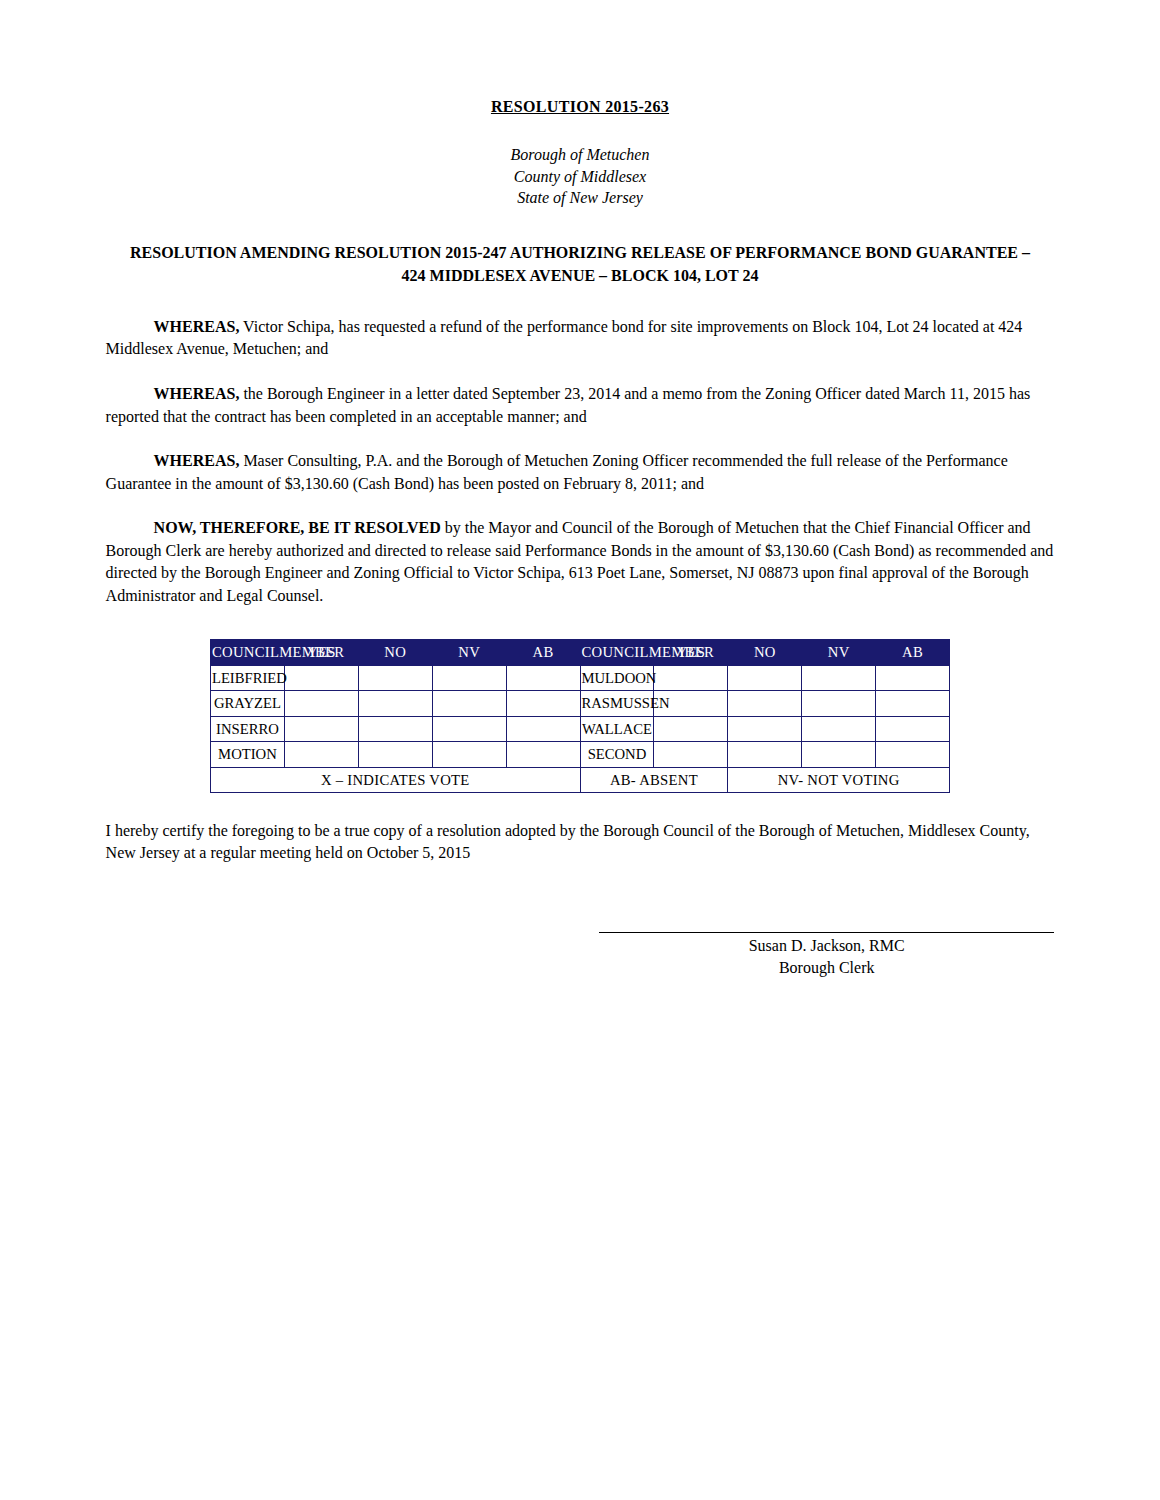RESOLUTION 2015-263
Borough of Metuchen
County of Middlesex
State of New Jersey
RESOLUTION AMENDING RESOLUTION 2015-247 AUTHORIZING RELEASE OF PERFORMANCE BOND GUARANTEE – 424 MIDDLESEX AVENUE – BLOCK 104, LOT 24
WHEREAS, Victor Schipa, has requested a refund of the performance bond for site improvements on Block 104, Lot 24 located at 424 Middlesex Avenue, Metuchen; and
WHEREAS, the Borough Engineer in a letter dated September 23, 2014 and a memo from the Zoning Officer dated March 11, 2015 has reported that the contract has been completed in an acceptable manner; and
WHEREAS, Maser Consulting, P.A. and the Borough of Metuchen Zoning Officer recommended the full release of the Performance Guarantee in the amount of $3,130.60 (Cash Bond) has been posted on February 8, 2011; and
NOW, THEREFORE, BE IT RESOLVED by the Mayor and Council of the Borough of Metuchen that the Chief Financial Officer and Borough Clerk are hereby authorized and directed to release said Performance Bonds in the amount of $3,130.60 (Cash Bond) as recommended and directed by the Borough Engineer and Zoning Official to Victor Schipa, 613 Poet Lane, Somerset, NJ 08873 upon final approval of the Borough Administrator and Legal Counsel.
| COUNCILMEMBER | YES | NO | NV | AB | COUNCILMEMBER | YES | NO | NV | AB |
| --- | --- | --- | --- | --- | --- | --- | --- | --- | --- |
| LEIBFRIED | | | | | MULDOON | | | | |
| GRAYZEL | | | | | RASMUSSEN | | | | |
| INSERRO | | | | | WALLACE | | | | |
| MOTION | | | | | SECOND | | | | |
| X – INDICATES VOTE | AB- ABSENT | NV- NOT VOTING |
I hereby certify the foregoing to be a true copy of a resolution adopted by the Borough Council of the Borough of Metuchen, Middlesex County, New Jersey at a regular meeting held on October 5, 2015
Susan D. Jackson, RMC
Borough Clerk